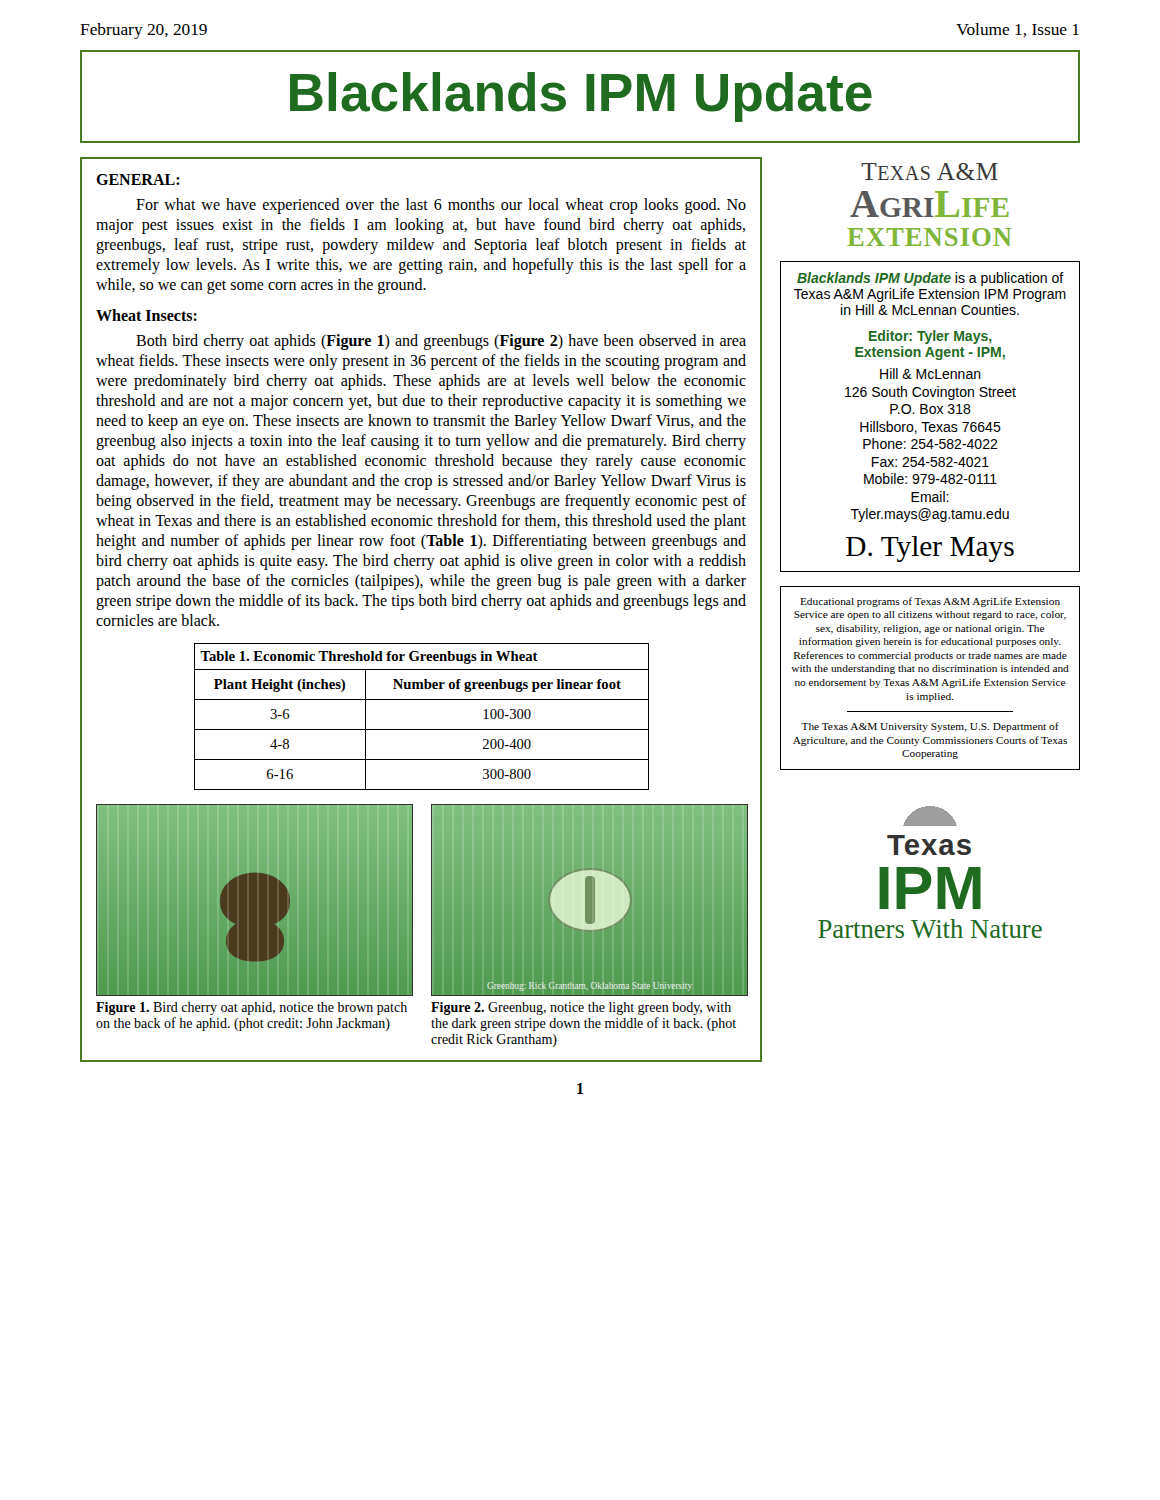February 20, 2019 Volume 1, Issue 1
Blacklands IPM Update
GENERAL:
For what we have experienced over the last 6 months our local wheat crop looks good. No major pest issues exist in the fields I am looking at, but have found bird cherry oat aphids, greenbugs, leaf rust, stripe rust, powdery mildew and Septoria leaf blotch present in fields at extremely low levels. As I write this, we are getting rain, and hopefully this is the last spell for a while, so we can get some corn acres in the ground.
Wheat Insects:
Both bird cherry oat aphids (Figure 1) and greenbugs (Figure 2) have been observed in area wheat fields. These insects were only present in 36 percent of the fields in the scouting program and were predominately bird cherry oat aphids. These aphids are at levels well below the economic threshold and are not a major concern yet, but due to their reproductive capacity it is something we need to keep an eye on. These insects are known to transmit the Barley Yellow Dwarf Virus, and the greenbug also injects a toxin into the leaf causing it to turn yellow and die prematurely. Bird cherry oat aphids do not have an established economic threshold because they rarely cause economic damage, however, if they are abundant and the crop is stressed and/or Barley Yellow Dwarf Virus is being observed in the field, treatment may be necessary. Greenbugs are frequently economic pest of wheat in Texas and there is an established economic threshold for them, this threshold used the plant height and number of aphids per linear row foot (Table 1). Differentiating between greenbugs and bird cherry oat aphids is quite easy. The bird cherry oat aphid is olive green in color with a reddish patch around the base of the cornicles (tailpipes), while the green bug is pale green with a darker green stripe down the middle of its back. The tips both bird cherry oat aphids and greenbugs legs and cornicles are black.
Table 1. Economic Threshold for Greenbugs in Wheat
| Plant Height (inches) | Number of greenbugs per linear foot |
| --- | --- |
| 3-6 | 100-300 |
| 4-8 | 200-400 |
| 6-16 | 300-800 |
Figure 1. Bird cherry oat aphid, notice the brown patch on the back of he aphid. (phot credit: John Jackman)
Greenbug: Rick Grantham, Oklahoma State University
Figure 2. Greenbug, notice the light green body, with the dark green stripe down the middle of it back. (phot credit Rick Grantham)
TEXAS A&M
AGRI LIFE
EXTENSION
Blacklands IPM Update is a publication of Texas A&M AgriLife Extension IPM Program in Hill & McLennan Counties.
Editor: Tyler Mays,
Extension Agent - IPM,
Hill & McLennan
126 South Covington Street
P.O. Box 318
Hillsboro, Texas 76645
Phone: 254-582-4022
Fax: 254-582-4021
Mobile: 979-482-0111
Email:
Tyler.mays@ag.tamu.edu
D. Tyler Mays
Educational programs of Texas A&M AgriLife Extension Service are open to all citizens without regard to race, color, sex, disability, religion, age or national origin. The information given herein is for educational purposes only. References to commercial products or trade names are made with the understanding that no discrimination is intended and no endorsement by Texas A&M AgriLife Extension Service is implied.
The Texas A&M University System, U.S. Department of Agriculture, and the County Commissioners Courts of Texas Cooperating
Texas
IPM
Partners With Nature
1